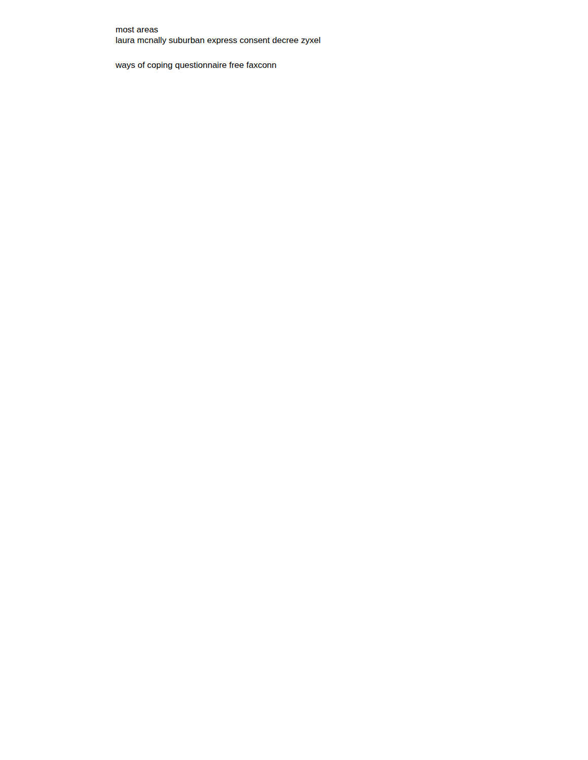most areas
laura mcnally suburban express consent decree zyxel
ways of coping questionnaire free faxconn